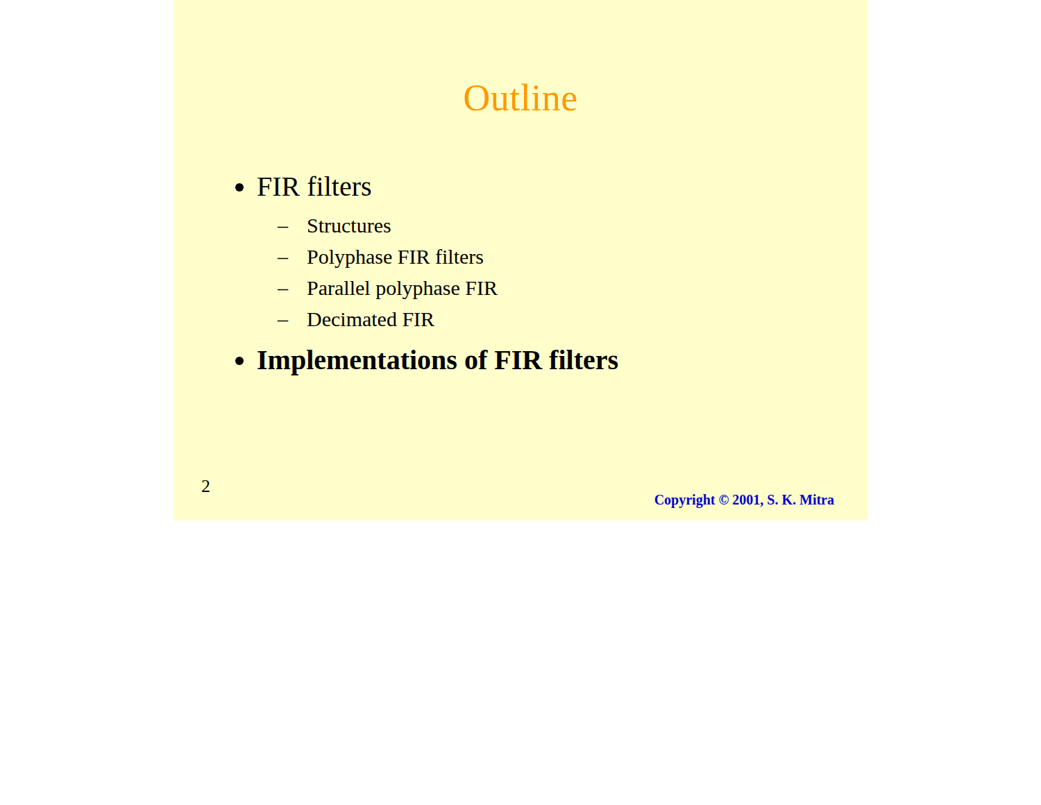Outline
FIR filters
Structures
Polyphase FIR filters
Parallel polyphase FIR
Decimated FIR
Implementations of FIR filters
2
Copyright © 2001, S. K. Mitra